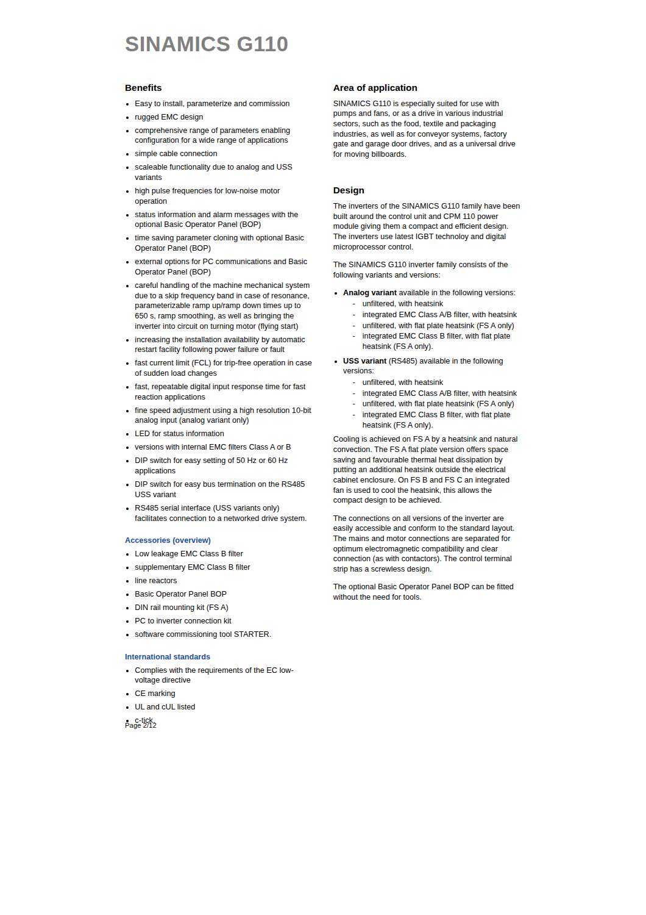SINAMICS G110
Benefits
Easy to install, parameterize and commission
rugged EMC design
comprehensive range of parameters enabling configuration for a wide range of applications
simple cable connection
scaleable functionality due to analog and USS variants
high pulse frequencies for low-noise motor operation
status information and alarm messages with the optional Basic Operator Panel (BOP)
time saving parameter cloning with optional Basic Operator Panel (BOP)
external options for PC communications and Basic Operator Panel (BOP)
careful handling of the machine mechanical system due to a skip frequency band in case of resonance, parameterizable ramp up/ramp down times up to 650 s, ramp smoothing, as well as bringing the inverter into circuit on turning motor (flying start)
increasing the installation availability by automatic restart facility following power failure or fault
fast current limit (FCL) for trip-free operation in case of sudden load changes
fast, repeatable digital input response time for fast reaction applications
fine speed adjustment using a high resolution 10-bit analog input (analog variant only)
LED for status information
versions with internal EMC filters Class A or B
DIP switch for easy setting of 50 Hz or 60 Hz applications
DIP switch for easy bus termination on the RS485 USS variant
RS485 serial interface (USS variants only) facilitates connection to a networked drive system.
Accessories (overview)
Low leakage EMC Class B filter
supplementary EMC Class B filter
line reactors
Basic Operator Panel BOP
DIN rail mounting kit (FS A)
PC to inverter connection kit
software commissioning tool STARTER.
International standards
Complies with the requirements of the EC low-voltage directive
CE marking
UL and cUL listed
c-tick.
Area of application
SINAMICS G110 is especially suited for use with pumps and fans, or as a drive in various industrial sectors, such as the food, textile and packaging industries, as well as for conveyor systems, factory gate and garage door drives, and as a universal drive for moving billboards.
Design
The inverters of the SINAMICS G110 family have been built around the control unit and CPM 110 power module giving them a compact and efficient design. The inverters use latest IGBT technoloy and digital microprocessor control.
The SINAMICS G110 inverter family consists of the following variants and versions:
Analog variant available in the following versions:
unfiltered, with heatsink
integrated EMC Class A/B filter, with heatsink
unfiltered, with flat plate heatsink (FS A only)
integrated EMC Class B filter, with flat plate heatsink (FS A only).
USS variant (RS485) available in the following versions:
unfiltered, with heatsink
integrated EMC Class A/B filter, with heatsink
unfiltered, with flat plate heatsink (FS A only)
integrated EMC Class B filter, with flat plate heatsink (FS A only).
Cooling is achieved on FS A by a heatsink and natural convection. The FS A flat plate version offers space saving and favourable thermal heat dissipation by putting an additional heatsink outside the electrical cabinet enclosure. On FS B and FS C an integrated fan is used to cool the heatsink, this allows the compact design to be achieved.
The connections on all versions of the inverter are easily accessible and conform to the standard layout. The mains and motor connections are separated for optimum electromagnetic compatibility and clear connection (as with contactors). The control terminal strip has a screwless design.
The optional Basic Operator Panel BOP can be fitted without the need for tools.
Page 2/12